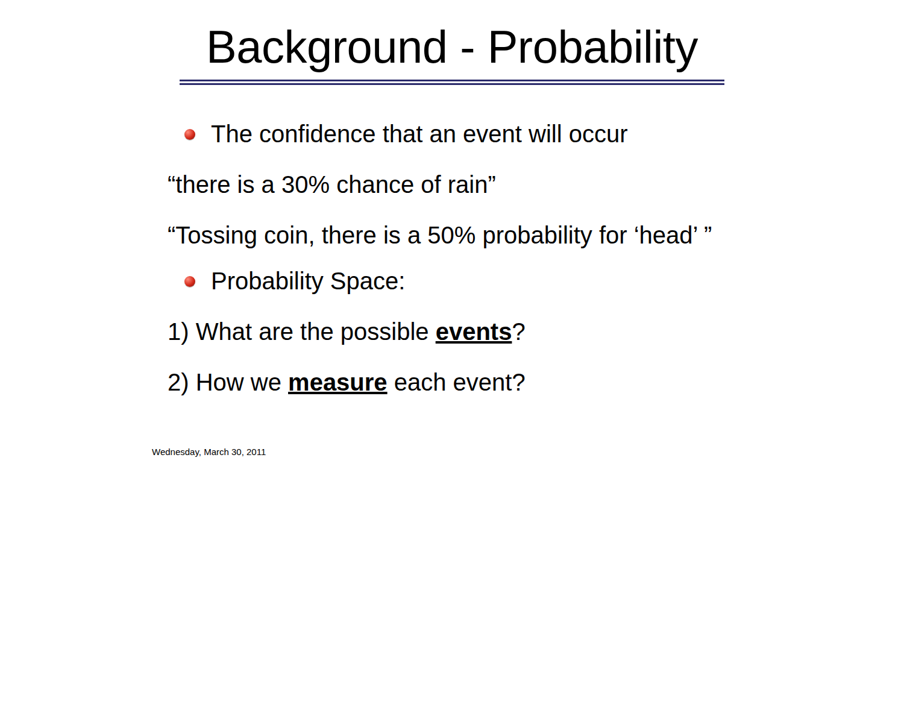Background - Probability
The confidence that an event will occur
“there is a 30% chance of rain”
“Tossing coin, there is a 50% probability for ‘head’ ”
Probability Space:
1) What are the possible events?
2) How we measure each event?
Wednesday, March 30, 2011